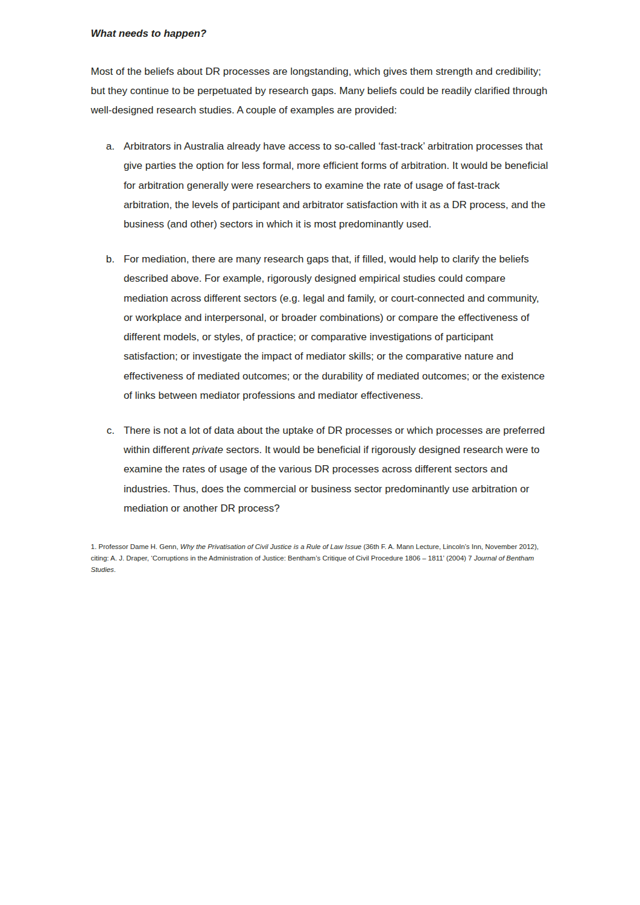What needs to happen?
Most of the beliefs about DR processes are longstanding, which gives them strength and credibility; but they continue to be perpetuated by research gaps. Many beliefs could be readily clarified through well-designed research studies. A couple of examples are provided:
Arbitrators in Australia already have access to so-called ‘fast-track’ arbitration processes that give parties the option for less formal, more efficient forms of arbitration. It would be beneficial for arbitration generally were researchers to examine the rate of usage of fast-track arbitration, the levels of participant and arbitrator satisfaction with it as a DR process, and the business (and other) sectors in which it is most predominantly used.
For mediation, there are many research gaps that, if filled, would help to clarify the beliefs described above. For example, rigorously designed empirical studies could compare mediation across different sectors (e.g. legal and family, or court-connected and community, or workplace and interpersonal, or broader combinations) or compare the effectiveness of different models, or styles, of practice; or comparative investigations of participant satisfaction; or investigate the impact of mediator skills; or the comparative nature and effectiveness of mediated outcomes; or the durability of mediated outcomes; or the existence of links between mediator professions and mediator effectiveness.
There is not a lot of data about the uptake of DR processes or which processes are preferred within different private sectors. It would be beneficial if rigorously designed research were to examine the rates of usage of the various DR processes across different sectors and industries. Thus, does the commercial or business sector predominantly use arbitration or mediation or another DR process?
1. Professor Dame H. Genn, Why the Privatisation of Civil Justice is a Rule of Law Issue (36th F. A. Mann Lecture, Lincoln’s Inn, November 2012), citing: A. J. Draper, ‘Corruptions in the Administration of Justice: Bentham’s Critique of Civil Procedure 1806 – 1811’ (2004) 7 Journal of Bentham Studies.